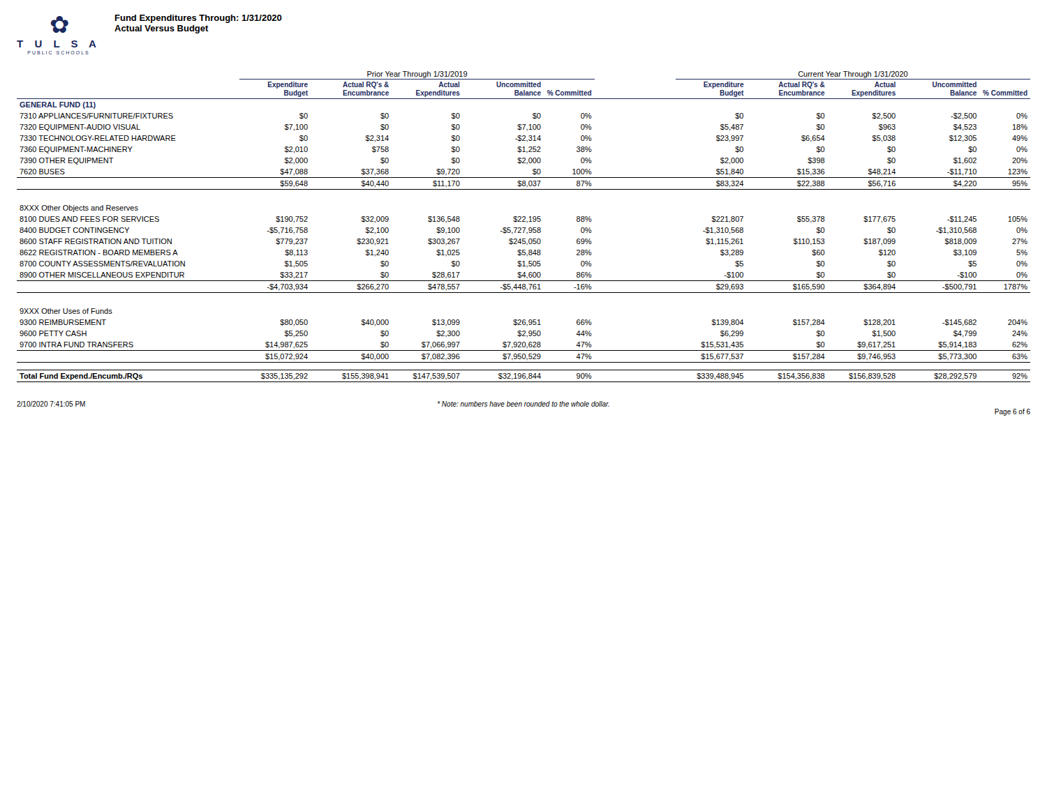✿
T U L S A
PUBLIC SCHOOLS
Fund Expenditures Through: 1/31/2020
Actual Versus Budget
| | Prior Year Through 1/31/2019 | | Current Year Through 1/31/2020 |
| --- | --- | --- | --- |
| | Expenditure Budget | Actual RQ's & Encumbrance | Actual Expenditures | Uncommitted Balance | % Committed | | Expenditure Budget | Actual RQ's & Encumbrance | Actual Expenditures | Uncommitted Balance | % Committed |
| GENERAL FUND (11) |
| 7310 APPLIANCES/FURNITURE/FIXTURES | $0 | $0 | $0 | $0 | 0% | | $0 | $0 | $2,500 | -$2,500 | 0% |
| 7320 EQUIPMENT-AUDIO VISUAL | $7,100 | $0 | $0 | $7,100 | 0% | | $5,487 | $0 | $963 | $4,523 | 18% |
| 7330 TECHNOLOGY-RELATED HARDWARE | $0 | $2,314 | $0 | -$2,314 | 0% | | $23,997 | $6,654 | $5,038 | $12,305 | 49% |
| 7360 EQUIPMENT-MACHINERY | $2,010 | $758 | $0 | $1,252 | 38% | | $0 | $0 | $0 | $0 | 0% |
| 7390 OTHER EQUIPMENT | $2,000 | $0 | $0 | $2,000 | 0% | | $2,000 | $398 | $0 | $1,602 | 20% |
| 7620 BUSES | $47,088 | $37,368 | $9,720 | $0 | 100% | | $51,840 | $15,336 | $48,214 | -$11,710 | 123% |
| | $59,648 | $40,440 | $11,170 | $8,037 | 87% | | $83,324 | $22,388 | $56,716 | $4,220 | 95% |
| 8XXX Other Objects and Reserves |
| 8100 DUES AND FEES FOR SERVICES | $190,752 | $32,009 | $136,548 | $22,195 | 88% | | $221,807 | $55,378 | $177,675 | -$11,245 | 105% |
| 8400 BUDGET CONTINGENCY | -$5,716,758 | $2,100 | $9,100 | -$5,727,958 | 0% | | -$1,310,568 | $0 | $0 | -$1,310,568 | 0% |
| 8600 STAFF REGISTRATION AND TUITION | $779,237 | $230,921 | $303,267 | $245,050 | 69% | | $1,115,261 | $110,153 | $187,099 | $818,009 | 27% |
| 8622 REGISTRATION - BOARD MEMBERS A | $8,113 | $1,240 | $1,025 | $5,848 | 28% | | $3,289 | $60 | $120 | $3,109 | 5% |
| 8700 COUNTY ASSESSMENTS/REVALUATION | $1,505 | $0 | $0 | $1,505 | 0% | | $5 | $0 | $0 | $5 | 0% |
| 8900 OTHER MISCELLANEOUS EXPENDITUR | $33,217 | $0 | $28,617 | $4,600 | 86% | | -$100 | $0 | $0 | -$100 | 0% |
| | -$4,703,934 | $266,270 | $478,557 | -$5,448,761 | -16% | | $29,693 | $165,590 | $364,894 | -$500,791 | 1787% |
| 9XXX Other Uses of Funds |
| 9300 REIMBURSEMENT | $80,050 | $40,000 | $13,099 | $26,951 | 66% | | $139,804 | $157,284 | $128,201 | -$145,682 | 204% |
| 9600 PETTY CASH | $5,250 | $0 | $2,300 | $2,950 | 44% | | $6,299 | $0 | $1,500 | $4,799 | 24% |
| 9700 INTRA FUND TRANSFERS | $14,987,625 | $0 | $7,066,997 | $7,920,628 | 47% | | $15,531,435 | $0 | $9,617,251 | $5,914,183 | 62% |
| | $15,072,924 | $40,000 | $7,082,396 | $7,950,529 | 47% | | $15,677,537 | $157,284 | $9,746,953 | $5,773,300 | 63% |
| Total Fund Expend./Encumb./RQs | $335,135,292 | $155,398,941 | $147,539,507 | $32,196,844 | 90% | | $339,488,945 | $154,356,838 | $156,839,528 | $28,292,579 | 92% |
2/10/2020 7:41:05 PM
* Note: numbers have been rounded to the whole dollar.
Page 6 of 6